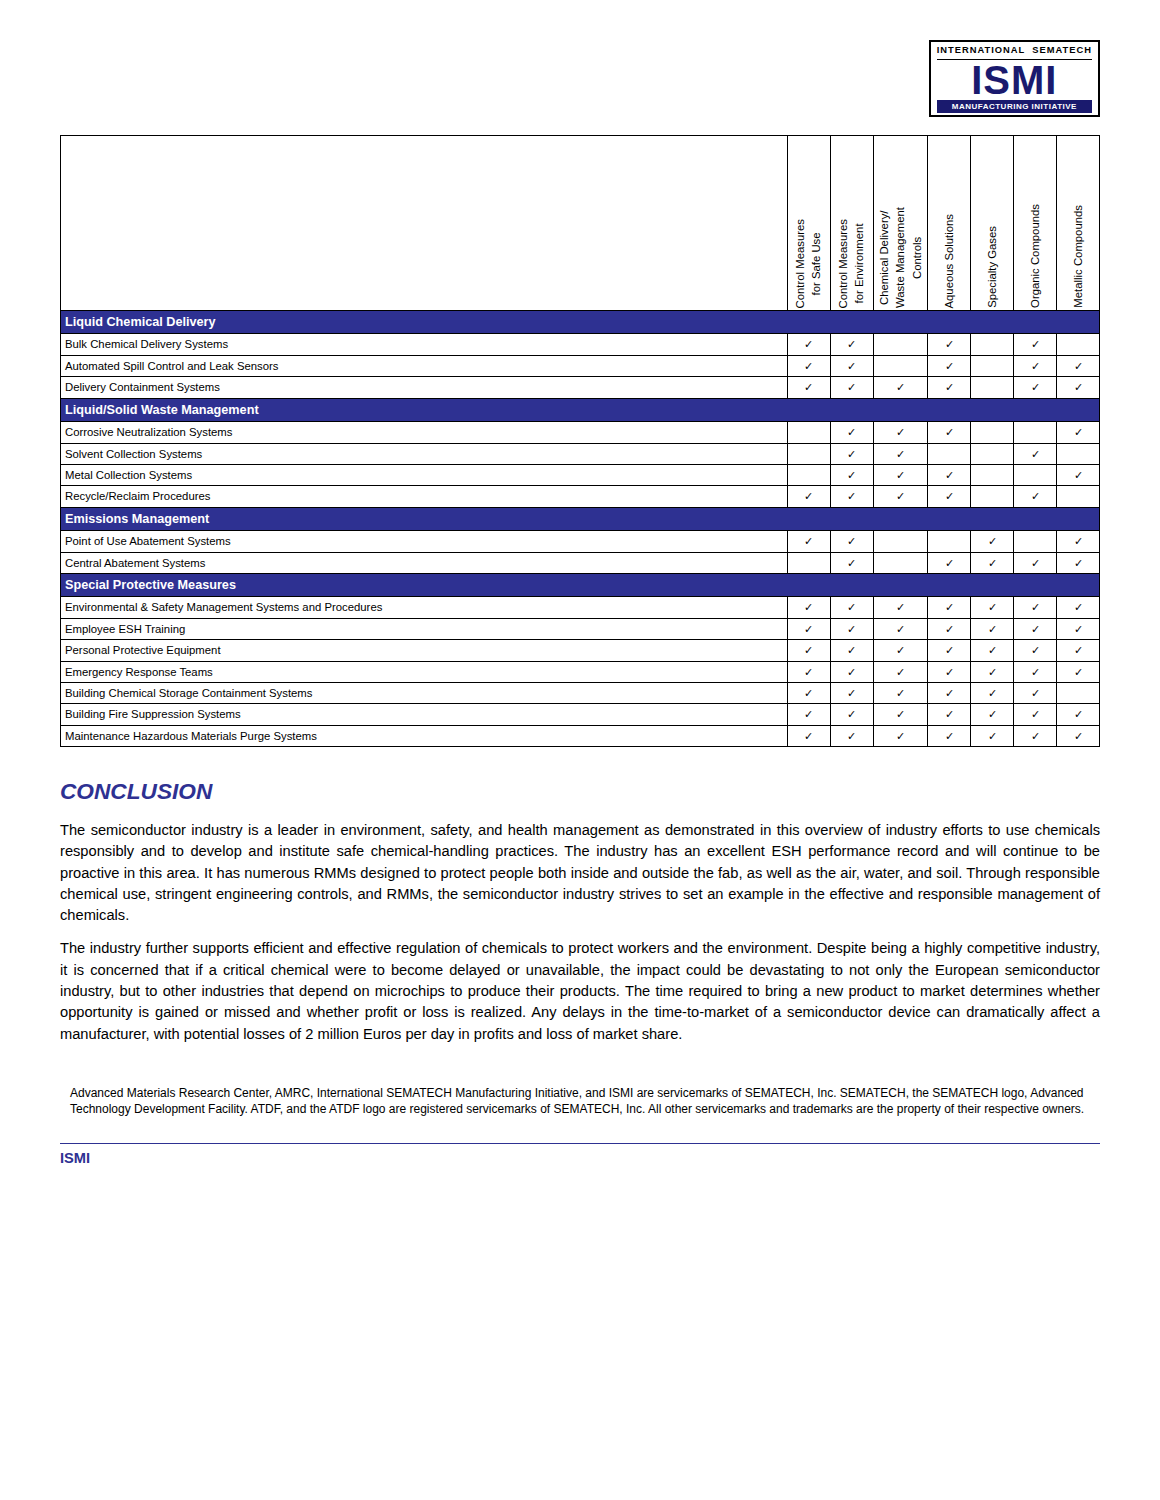INTERNATIONAL SEMATECH
ISMI
MANUFACTURING INITIATIVE
| | Control Measures for Safe Use | Control Measures for Environment | Chemical Delivery/ Waste Management Controls | Aqueous Solutions | Specialty Gases | Organic Compounds | Metallic Compounds |
| --- | --- | --- | --- | --- | --- | --- | --- |
| Liquid Chemical Delivery |
| Bulk Chemical Delivery Systems | ✓ | ✓ | | ✓ | | ✓ | |
| Automated Spill Control and Leak Sensors | ✓ | ✓ | | ✓ | | ✓ | ✓ |
| Delivery Containment Systems | ✓ | ✓ | ✓ | ✓ | | ✓ | ✓ |
| Liquid/Solid Waste Management |
| Corrosive Neutralization Systems | | ✓ | ✓ | ✓ | | | ✓ |
| Solvent Collection Systems | | ✓ | ✓ | | | ✓ | |
| Metal Collection Systems | | ✓ | ✓ | ✓ | | | ✓ |
| Recycle/Reclaim Procedures | ✓ | ✓ | ✓ | ✓ | | ✓ | |
| Emissions Management |
| Point of Use Abatement Systems | ✓ | ✓ | | | ✓ | | ✓ |
| Central Abatement Systems | | ✓ | | ✓ | ✓ | ✓ | ✓ |
| Special Protective Measures |
| Environmental & Safety Management Systems and Procedures | ✓ | ✓ | ✓ | ✓ | ✓ | ✓ | ✓ |
| Employee ESH Training | ✓ | ✓ | ✓ | ✓ | ✓ | ✓ | ✓ |
| Personal Protective Equipment | ✓ | ✓ | ✓ | ✓ | ✓ | ✓ | ✓ |
| Emergency Response Teams | ✓ | ✓ | ✓ | ✓ | ✓ | ✓ | ✓ |
| Building Chemical Storage Containment Systems | ✓ | ✓ | ✓ | ✓ | ✓ | ✓ | |
| Building Fire Suppression Systems | ✓ | ✓ | ✓ | ✓ | ✓ | ✓ | ✓ |
| Maintenance Hazardous Materials Purge Systems | ✓ | ✓ | ✓ | ✓ | ✓ | ✓ | ✓ |
CONCLUSION
The semiconductor industry is a leader in environment, safety, and health management as demonstrated in this overview of industry efforts to use chemicals responsibly and to develop and institute safe chemical-handling practices. The industry has an excellent ESH performance record and will continue to be proactive in this area. It has numerous RMMs designed to protect people both inside and outside the fab, as well as the air, water, and soil. Through responsible chemical use, stringent engineering controls, and RMMs, the semiconductor industry strives to set an example in the effective and responsible management of chemicals.
The industry further supports efficient and effective regulation of chemicals to protect workers and the environment. Despite being a highly competitive industry, it is concerned that if a critical chemical were to become delayed or unavailable, the impact could be devastating to not only the European semiconductor industry, but to other industries that depend on microchips to produce their products. The time required to bring a new product to market determines whether opportunity is gained or missed and whether profit or loss is realized. Any delays in the time-to-market of a semiconductor device can dramatically affect a manufacturer, with potential losses of 2 million Euros per day in profits and loss of market share.
Advanced Materials Research Center, AMRC, International SEMATECH Manufacturing Initiative, and ISMI are servicemarks of SEMATECH, Inc. SEMATECH, the SEMATECH logo, Advanced Technology Development Facility. ATDF, and the ATDF logo are registered servicemarks of SEMATECH, Inc. All other servicemarks and trademarks are the property of their respective owners.
ISMI